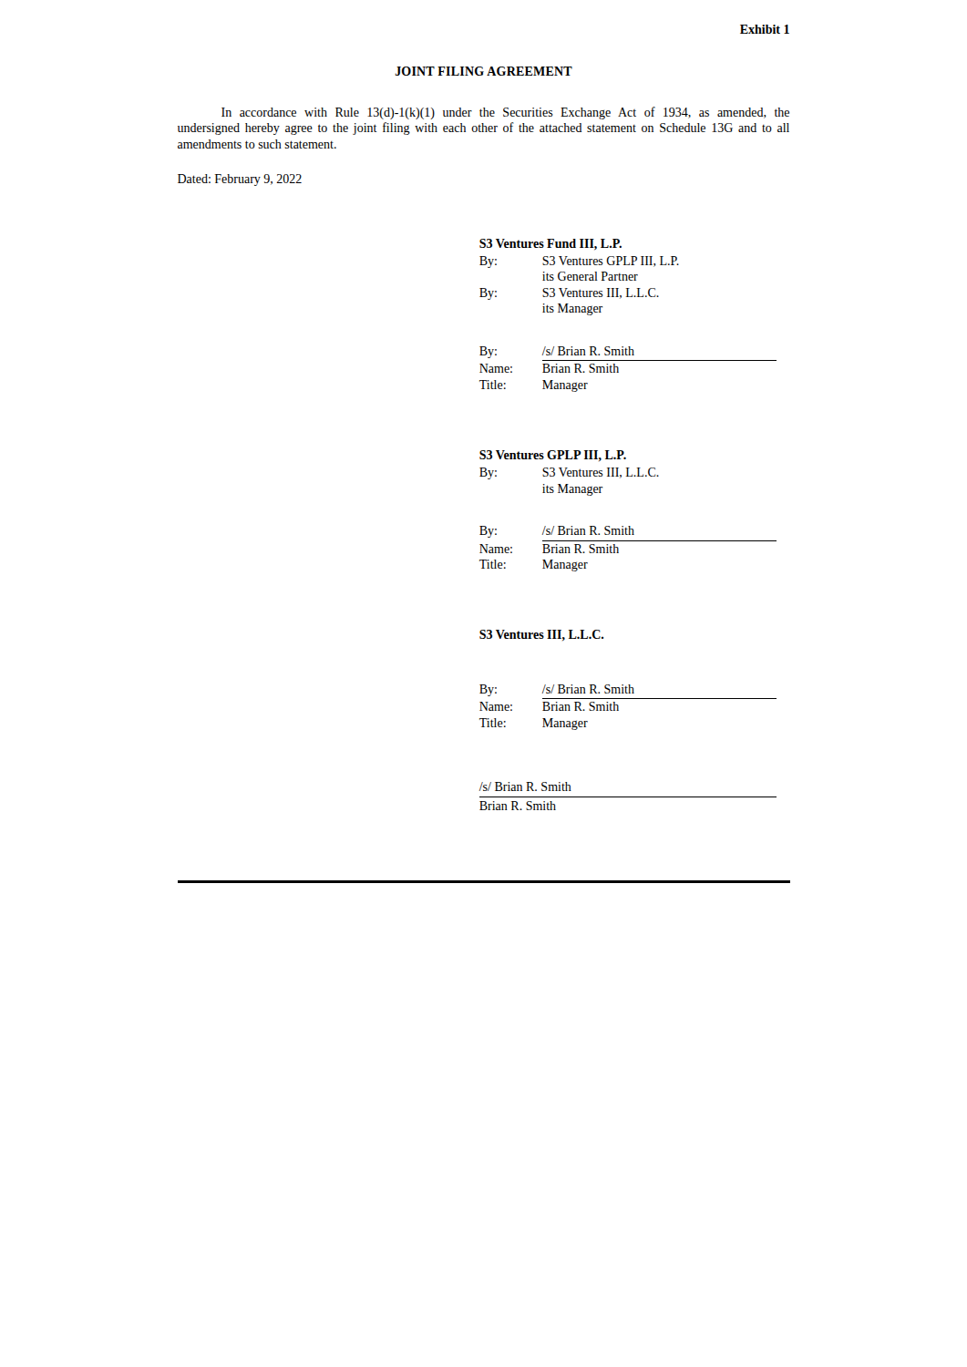Exhibit 1
JOINT FILING AGREEMENT
In accordance with Rule 13(d)-1(k)(1) under the Securities Exchange Act of 1934, as amended, the undersigned hereby agree to the joint filing with each other of the attached statement on Schedule 13G and to all amendments to such statement.
Dated: February 9, 2022
S3 Ventures Fund III, L.P.
| By: | S3 Ventures GPLP III, L.P. |
| | its General Partner |
| By: | S3 Ventures III, L.L.C. |
| | its Manager |
| By: | /s/ Brian R. Smith |
| Name: | Brian R. Smith |
| Title: | Manager |
S3 Ventures GPLP III, L.P.
| By: | S3 Ventures III, L.L.C. |
| | its Manager |
| By: | /s/ Brian R. Smith |
| Name: | Brian R. Smith |
| Title: | Manager |
S3 Ventures III, L.L.C.
| By: | /s/ Brian R. Smith |
| Name: | Brian R. Smith |
| Title: | Manager |
/s/ Brian R. Smith
Brian R. Smith